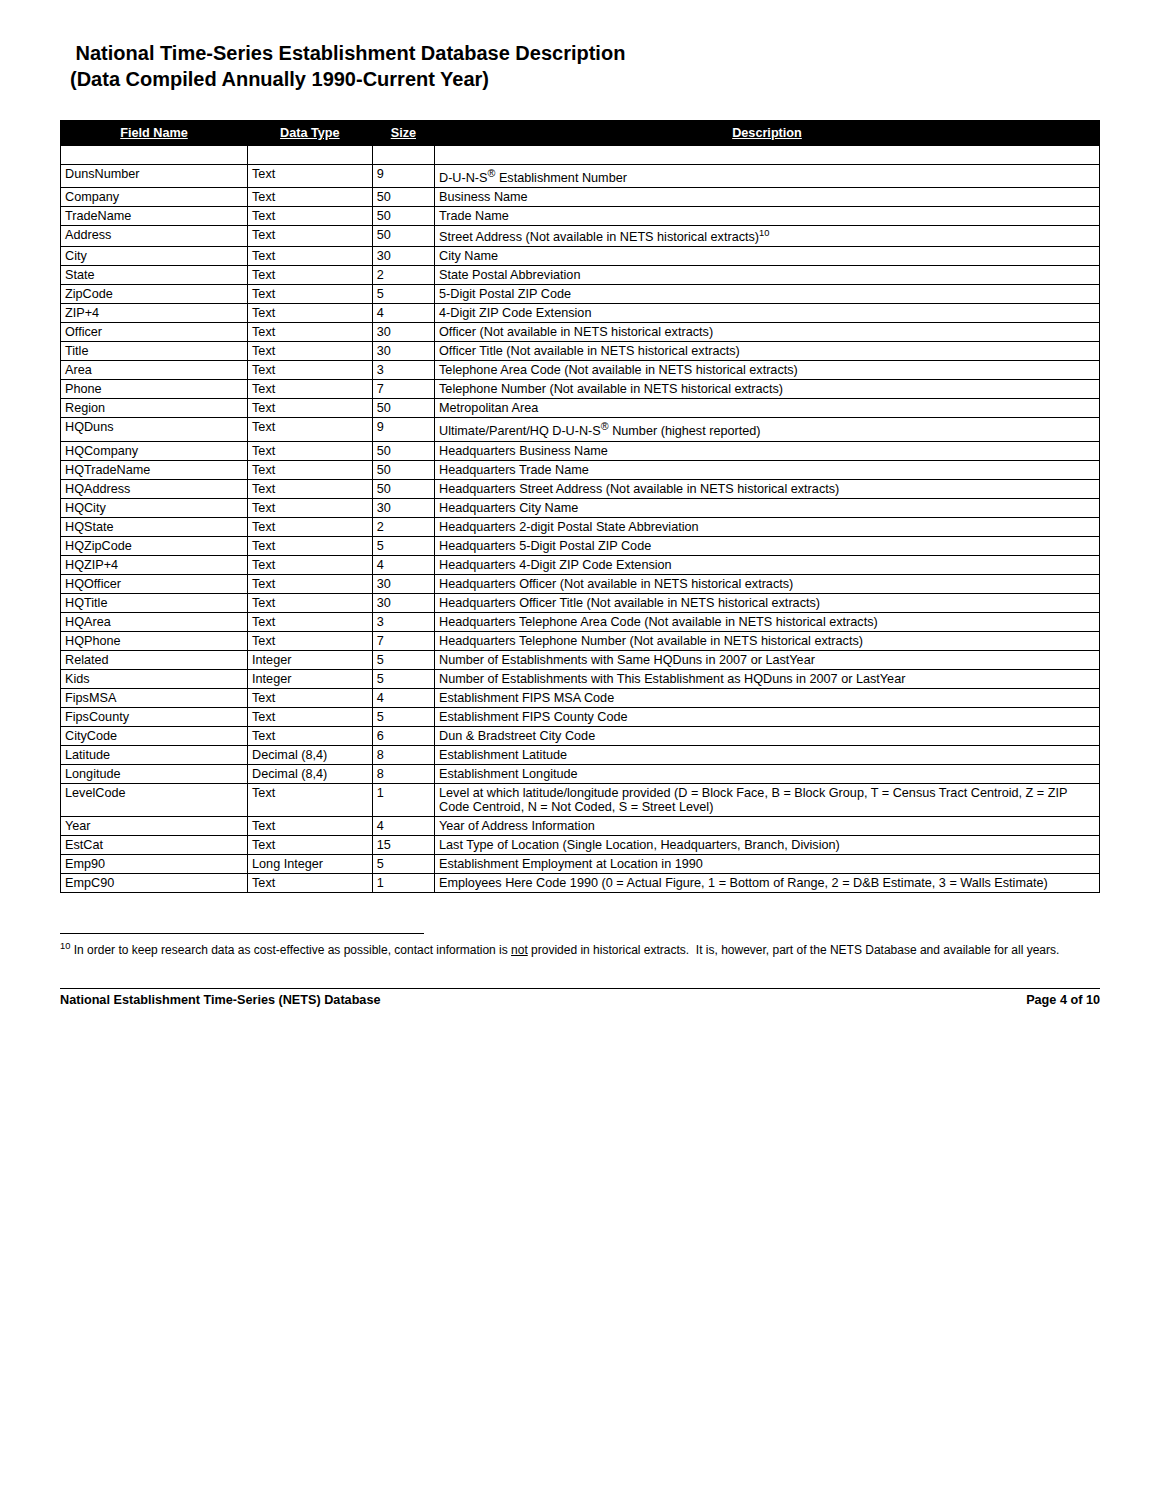National Time-Series Establishment Database Description
(Data Compiled Annually 1990-Current Year)
| Field Name | Data Type | Size | Description |
| --- | --- | --- | --- |
| DunsNumber | Text | 9 | D-U-N-S ® Establishment Number |
| Company | Text | 50 | Business Name |
| TradeName | Text | 50 | Trade Name |
| Address | Text | 50 | Street Address (Not available in NETS historical extracts) 10 |
| City | Text | 30 | City Name |
| State | Text | 2 | State Postal Abbreviation |
| ZipCode | Text | 5 | 5-Digit Postal ZIP Code |
| ZIP+4 | Text | 4 | 4-Digit ZIP Code Extension |
| Officer | Text | 30 | Officer (Not available in NETS historical extracts) |
| Title | Text | 30 | Officer Title (Not available in NETS historical extracts) |
| Area | Text | 3 | Telephone Area Code (Not available in NETS historical extracts) |
| Phone | Text | 7 | Telephone Number (Not available in NETS historical extracts) |
| Region | Text | 50 | Metropolitan Area |
| HQDuns | Text | 9 | Ultimate/Parent/HQ D-U-N-S ® Number (highest reported) |
| HQCompany | Text | 50 | Headquarters Business Name |
| HQTradeName | Text | 50 | Headquarters Trade Name |
| HQAddress | Text | 50 | Headquarters Street Address (Not available in NETS historical extracts) |
| HQCity | Text | 30 | Headquarters City Name |
| HQState | Text | 2 | Headquarters 2-digit Postal State Abbreviation |
| HQZipCode | Text | 5 | Headquarters 5-Digit Postal ZIP Code |
| HQZIP+4 | Text | 4 | Headquarters 4-Digit ZIP Code Extension |
| HQOfficer | Text | 30 | Headquarters Officer (Not available in NETS historical extracts) |
| HQTitle | Text | 30 | Headquarters Officer Title (Not available in NETS historical extracts) |
| HQArea | Text | 3 | Headquarters Telephone Area Code (Not available in NETS historical extracts) |
| HQPhone | Text | 7 | Headquarters Telephone Number (Not available in NETS historical extracts) |
| Related | Integer | 5 | Number of Establishments with Same HQDuns in 2007 or LastYear |
| Kids | Integer | 5 | Number of Establishments with This Establishment as HQDuns in 2007 or LastYear |
| FipsMSA | Text | 4 | Establishment FIPS MSA Code |
| FipsCounty | Text | 5 | Establishment FIPS County Code |
| CityCode | Text | 6 | Dun & Bradstreet City Code |
| Latitude | Decimal (8,4) | 8 | Establishment Latitude |
| Longitude | Decimal (8,4) | 8 | Establishment Longitude |
| LevelCode | Text | 1 | Level at which latitude/longitude provided (D = Block Face, B = Block Group, T = Census Tract Centroid, Z = ZIP Code Centroid, N = Not Coded, S = Street Level) |
| Year | Text | 4 | Year of Address Information |
| EstCat | Text | 15 | Last Type of Location (Single Location, Headquarters, Branch, Division) |
| Emp90 | Long Integer | 5 | Establishment Employment at Location in 1990 |
| EmpC90 | Text | 1 | Employees Here Code 1990 (0 = Actual Figure, 1 = Bottom of Range, 2 = D&B Estimate, 3 = Walls Estimate) |
10 In order to keep research data as cost-effective as possible, contact information is not provided in historical extracts. It is, however, part of the NETS Database and available for all years.
National Establishment Time-Series (NETS) Database Page 4 of 10